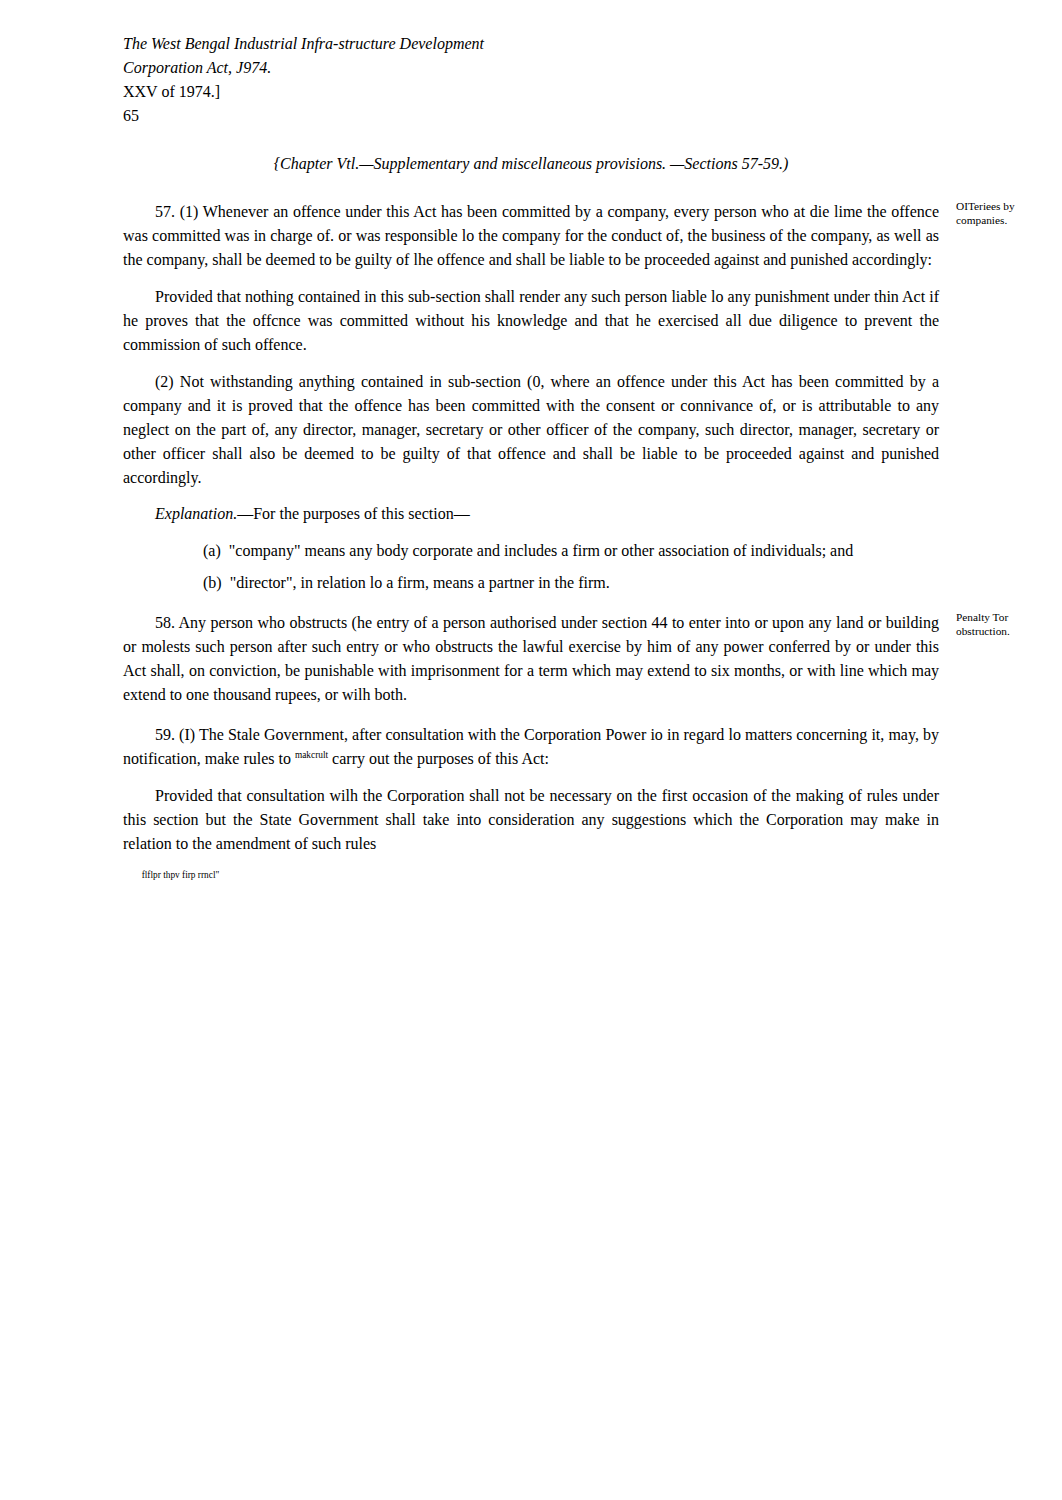The West Bengal Industrial Infra-structure Development
Corporation Act, J974.
XXV of 1974.]
65
{Chapter Vtl.—Supplementary and miscellaneous provisions. —Sections 57-59.)
OITeriees by companies.
57. (1) Whenever an offence under this Act has been committed by a company, every person who at die lime the offence was committed was in charge of. or was responsible lo the company for the conduct of, the business of the company, as well as the company, shall be deemed to be guilty of lhe offence and shall be liable to be proceeded against and punished accordingly:
Provided that nothing contained in this sub-section shall render any such person liable lo any punishment under thin Act if he proves that the offcnce was committed without his knowledge and that he exercised all due diligence to prevent the commission of such offence.
(2) Not withstanding anything contained in sub-section (0, where an offence under this Act has been committed by a company and it is proved that the offence has been committed with the consent or connivance of, or is attributable to any neglect on the part of, any director, manager, secretary or other officer of the company, such director, manager, secretary or other officer shall also be deemed to be guilty of that offence and shall be liable to be proceeded against and punished accordingly.
Explanation.—For the purposes of this section—
(a) "company" means any body corporate and includes a firm or other association of individuals; and
(b) "director", in relation lo a firm, means a partner in the firm.
Penalty Tor obstruction.
58. Any person who obstructs (he entry of a person authorised under section 44 to enter into or upon any land or building or molests such person after such entry or who obstructs the lawful exercise by him of any power conferred by or under this Act shall, on conviction, be punishable with imprisonment for a term which may extend to six months, or with line which may extend to one thousand rupees, or wilh both.
59. (I) The Stale Government, after consultation with the Corporation Power io in regard lo matters concerning it, may, by notification, make rules to makcrult carry out the purposes of this Act:
Provided that consultation wilh the Corporation shall not be necessary on the first occasion of the making of rules under this section but the State Government shall take into consideration any suggestions which the Corporation may make in relation to the amendment of such rules
flflpr thpv firp rrncl"